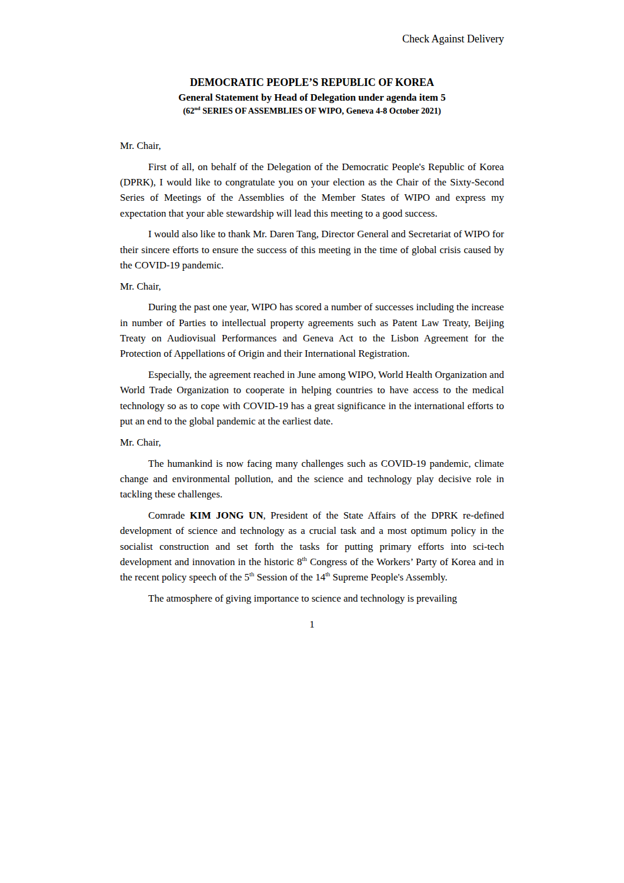Check Against Delivery
DEMOCRATIC PEOPLE’S REPUBLIC OF KOREA General Statement by Head of Delegation under agenda item 5 (62nd SERIES OF ASSEMBLIES OF WIPO, Geneva 4-8 October 2021)
Mr. Chair,
First of all, on behalf of the Delegation of the Democratic People's Republic of Korea (DPRK), I would like to congratulate you on your election as the Chair of the Sixty-Second Series of Meetings of the Assemblies of the Member States of WIPO and express my expectation that your able stewardship will lead this meeting to a good success.
I would also like to thank Mr. Daren Tang, Director General and Secretariat of WIPO for their sincere efforts to ensure the success of this meeting in the time of global crisis caused by the COVID-19 pandemic.
Mr. Chair,
During the past one year, WIPO has scored a number of successes including the increase in number of Parties to intellectual property agreements such as Patent Law Treaty, Beijing Treaty on Audiovisual Performances and Geneva Act to the Lisbon Agreement for the Protection of Appellations of Origin and their International Registration.
Especially, the agreement reached in June among WIPO, World Health Organization and World Trade Organization to cooperate in helping countries to have access to the medical technology so as to cope with COVID-19 has a great significance in the international efforts to put an end to the global pandemic at the earliest date.
Mr. Chair,
The humankind is now facing many challenges such as COVID-19 pandemic, climate change and environmental pollution, and the science and technology play decisive role in tackling these challenges.
Comrade KIM JONG UN, President of the State Affairs of the DPRK re-defined development of science and technology as a crucial task and a most optimum policy in the socialist construction and set forth the tasks for putting primary efforts into sci-tech development and innovation in the historic 8th Congress of the Workers’ Party of Korea and in the recent policy speech of the 5th Session of the 14th Supreme People's Assembly.
The atmosphere of giving importance to science and technology is prevailing
1